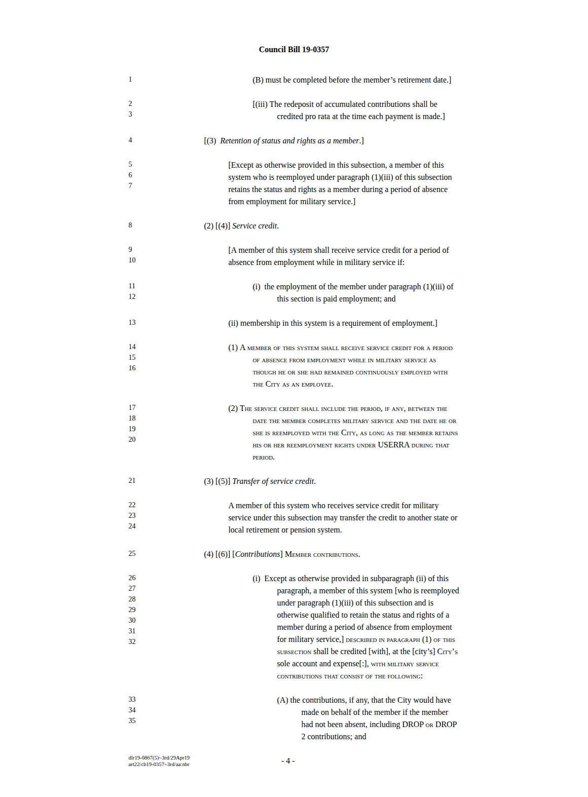Council Bill 19-0357
| 1 | (B) must be completed before the member’s retirement date.] |
| 2 3 | [(iii) The redeposit of accumulated contributions shall be credited pro rata at the time each payment is made.] |
| 4 | [(3) Retention of status and rights as a member .] |
| 5 6 7 | [Except as otherwise provided in this subsection, a member of this system who is reemployed under paragraph (1)(iii) of this subsection retains the status and rights as a member during a period of absence from employment for military service.] |
| 8 | (2) [(4)] Service credit . |
| 9 10 | [A member of this system shall receive service credit for a period of absence from employment while in military service if: |
| 11 12 | (i) the employment of the member under paragraph (1)(iii) of this section is paid employment; and |
| 13 | (ii) membership in this system is a requirement of employment.] |
| 14 15 16 | (1) A member of this system shall receive service credit for a period of absence from employment while in military service as though he or she had remained continuously employed with the City as an employee. |
| 17 18 19 20 | (2) The service credit shall include the period, if any, between the date the member completes military service and the date he or she is reemployed with the City, as long as the member retains his or her reemployment rights under USERRA during that period. |
| 21 | (3) [(5)] Transfer of service credit . |
| 22 23 24 | A member of this system who receives service credit for military service under this subsection may transfer the credit to another state or local retirement or pension system. |
| 25 | (4) [(6)] [ Contributions ] Member contributions . |
| 26 27 28 29 30 31 32 | (i) Except as otherwise provided in subparagraph (ii) of this paragraph, a member of this system [who is reemployed under paragraph (1)(iii) of this subsection and is otherwise qualified to retain the status and rights of a member during a period of absence from employment for military service,] described in paragraph (1) of this subsection shall be credited [with], at the [city’s] City’s sole account and expense[:], with military service contributions that consist of the following: |
| 33 34 35 | (A) the contributions, if any, that the City would have made on behalf of the member if the member had not been absent, including DROP or DROP 2 contributions; and |
dlr19-0867(5)~3rd/29Apr19
art22/cb19-0357~3rd/aa:nbr
- 4 -